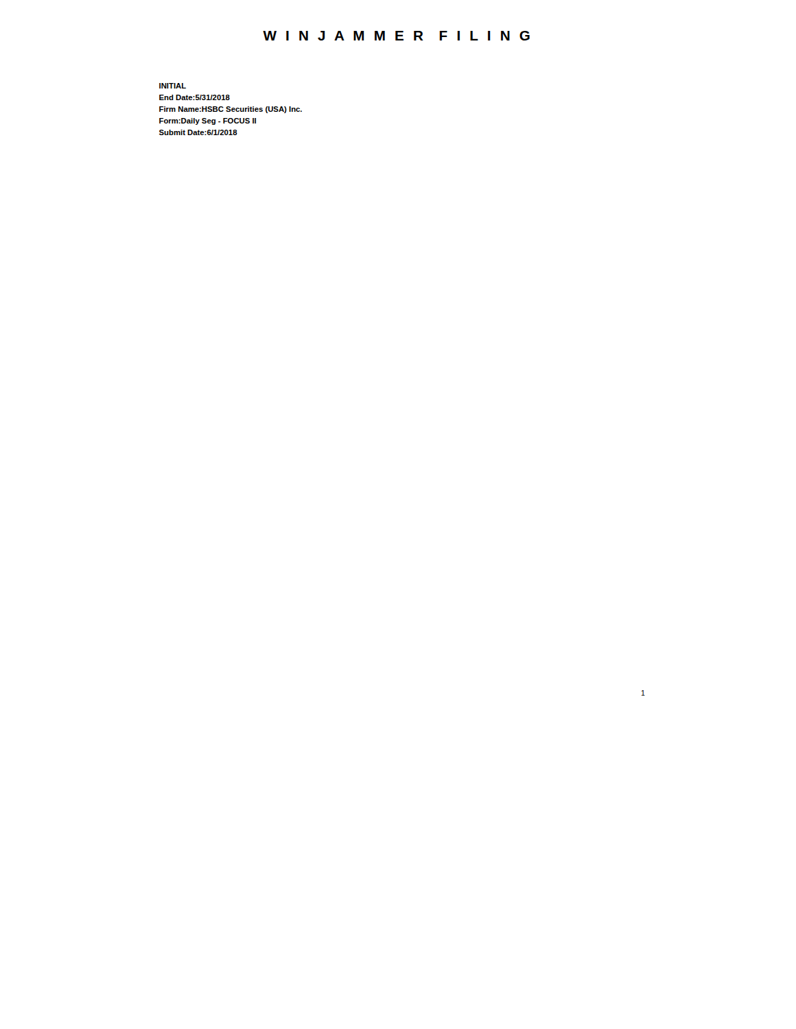W I N J A M M E R F I L I N G
INITIAL
End Date:5/31/2018
Firm Name:HSBC Securities (USA) Inc.
Form:Daily Seg - FOCUS II
Submit Date:6/1/2018
1